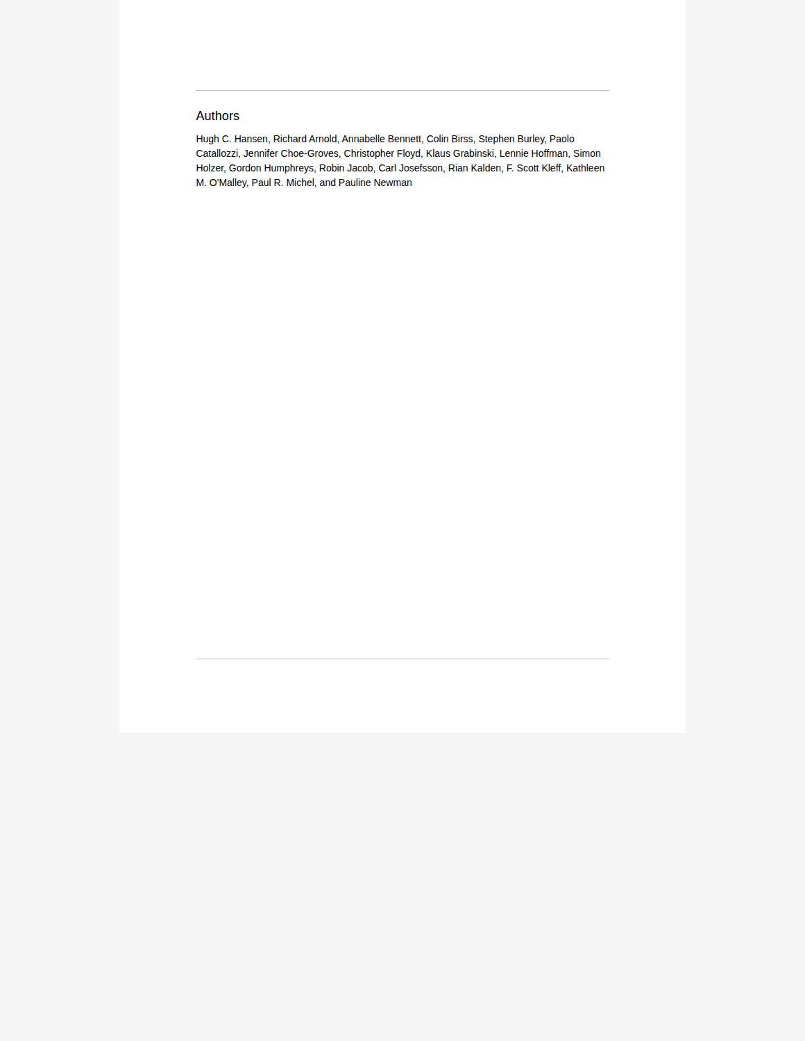Authors
Hugh C. Hansen, Richard Arnold, Annabelle Bennett, Colin Birss, Stephen Burley, Paolo Catallozzi, Jennifer Choe-Groves, Christopher Floyd, Klaus Grabinski, Lennie Hoffman, Simon Holzer, Gordon Humphreys, Robin Jacob, Carl Josefsson, Rian Kalden, F. Scott Kleff, Kathleen M. O'Malley, Paul R. Michel, and Pauline Newman